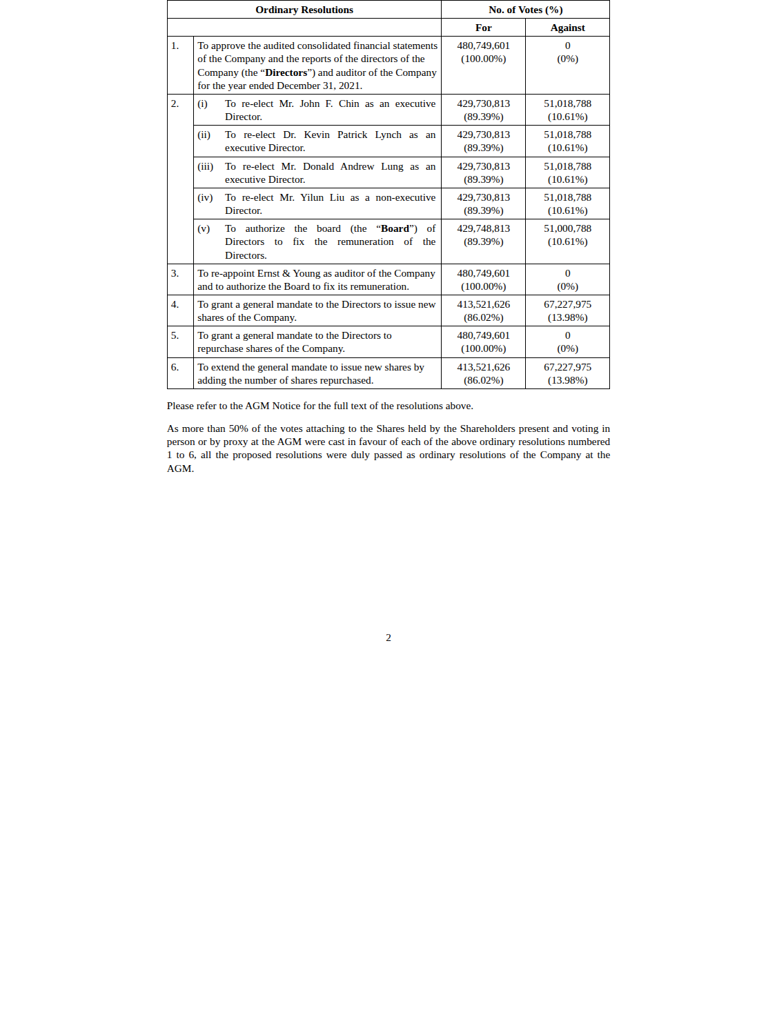| Ordinary Resolutions | No. of Votes (%) |
| --- | --- |
| | For | Against |
| 1. | To approve the audited consolidated financial statements of the Company and the reports of the directors of the Company (the “ Directors ”) and auditor of the Company for the year ended December 31, 2021. | 480,749,601 (100.00%) | 0 (0%) |
| 2. | (i) To re-elect Mr. John F. Chin as an executive Director. | 429,730,813 (89.39%) | 51,018,788 (10.61%) |
| (ii) To re-elect Dr. Kevin Patrick Lynch as an executive Director. | 429,730,813 (89.39%) | 51,018,788 (10.61%) |
| (iii) To re-elect Mr. Donald Andrew Lung as an executive Director. | 429,730,813 (89.39%) | 51,018,788 (10.61%) |
| (iv) To re-elect Mr. Yilun Liu as a non-executive Director. | 429,730,813 (89.39%) | 51,018,788 (10.61%) |
| (v) To authorize the board (the “ Board ”) of Directors to fix the remuneration of the Directors. | 429,748,813 (89.39%) | 51,000,788 (10.61%) |
| 3. | To re-appoint Ernst & Young as auditor of the Company and to authorize the Board to fix its remuneration. | 480,749,601 (100.00%) | 0 (0%) |
| 4. | To grant a general mandate to the Directors to issue new shares of the Company. | 413,521,626 (86.02%) | 67,227,975 (13.98%) |
| 5. | To grant a general mandate to the Directors to repurchase shares of the Company. | 480,749,601 (100.00%) | 0 (0%) |
| 6. | To extend the general mandate to issue new shares by adding the number of shares repurchased. | 413,521,626 (86.02%) | 67,227,975 (13.98%) |
Please refer to the AGM Notice for the full text of the resolutions above.
As more than 50% of the votes attaching to the Shares held by the Shareholders present and voting in person or by proxy at the AGM were cast in favour of each of the above ordinary resolutions numbered 1 to 6, all the proposed resolutions were duly passed as ordinary resolutions of the Company at the AGM.
2